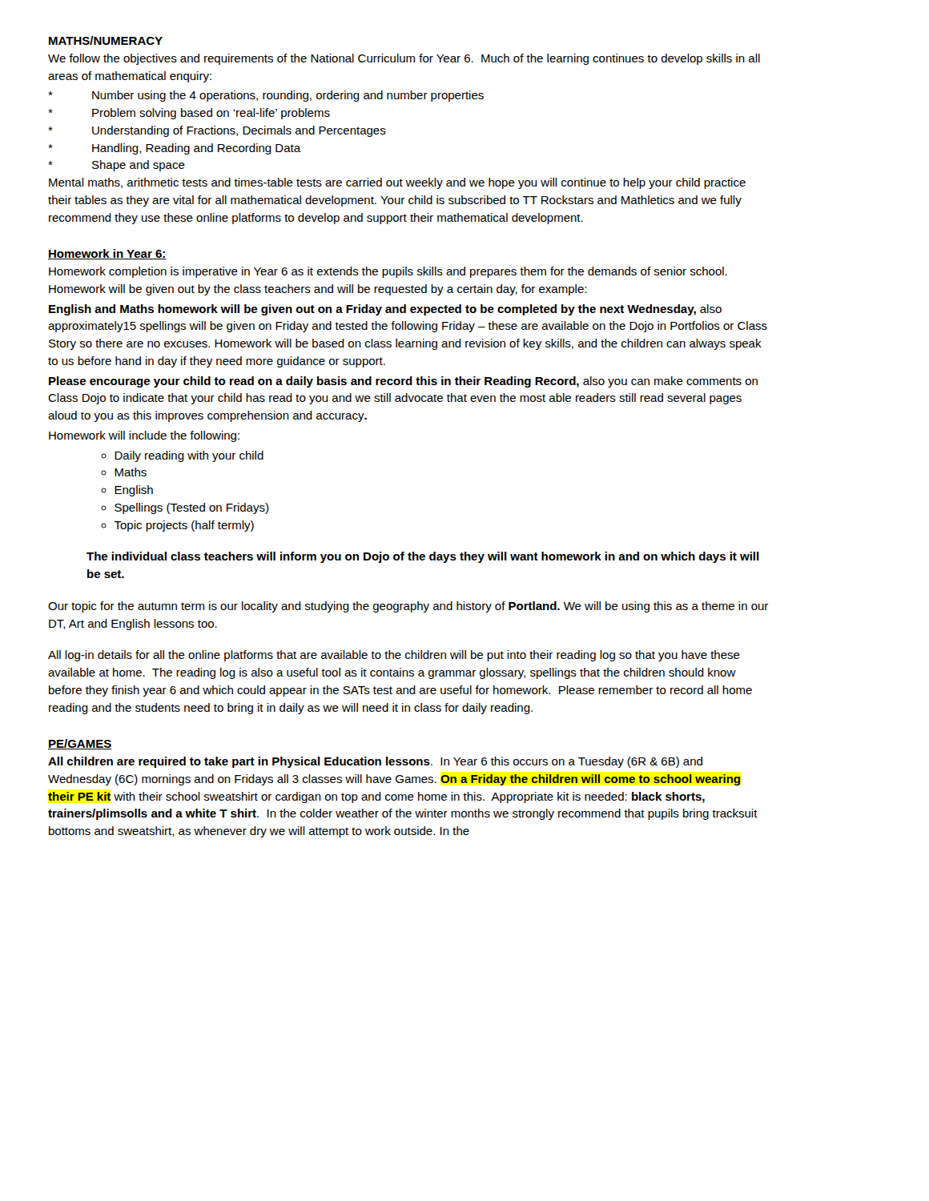MATHS/NUMERACY
We follow the objectives and requirements of the National Curriculum for Year 6. Much of the learning continues to develop skills in all areas of mathematical enquiry:
*Number using the 4 operations, rounding, ordering and number properties
*Problem solving based on ‘real-life’ problems
*Understanding of Fractions, Decimals and Percentages
*Handling, Reading and Recording Data
*Shape and space
Mental maths, arithmetic tests and times-table tests are carried out weekly and we hope you will continue to help your child practice their tables as they are vital for all mathematical development. Your child is subscribed to TT Rockstars and Mathletics and we fully recommend they use these online platforms to develop and support their mathematical development.
Homework in Year 6:
Homework completion is imperative in Year 6 as it extends the pupils skills and prepares them for the demands of senior school. Homework will be given out by the class teachers and will be requested by a certain day, for example:
English and Maths homework will be given out on a Friday and expected to be completed by the next Wednesday, also approximately15 spellings will be given on Friday and tested the following Friday – these are available on the Dojo in Portfolios or Class Story so there are no excuses. Homework will be based on class learning and revision of key skills, and the children can always speak to us before hand in day if they need more guidance or support.
Please encourage your child to read on a daily basis and record this in their Reading Record, also you can make comments on Class Dojo to indicate that your child has read to you and we still advocate that even the most able readers still read several pages aloud to you as this improves comprehension and accuracy.
Homework will include the following:
Daily reading with your child
Maths
English
Spellings (Tested on Fridays)
Topic projects (half termly)
The individual class teachers will inform you on Dojo of the days they will want homework in and on which days it will be set.
Our topic for the autumn term is our locality and studying the geography and history of Portland. We will be using this as a theme in our DT, Art and English lessons too.
All log-in details for all the online platforms that are available to the children will be put into their reading log so that you have these available at home. The reading log is also a useful tool as it contains a grammar glossary, spellings that the children should know before they finish year 6 and which could appear in the SATs test and are useful for homework. Please remember to record all home reading and the students need to bring it in daily as we will need it in class for daily reading.
PE/GAMES
All children are required to take part in Physical Education lessons. In Year 6 this occurs on a Tuesday (6R & 6B) and Wednesday (6C) mornings and on Fridays all 3 classes will have Games. On a Friday the children will come to school wearing their PE kit with their school sweatshirt or cardigan on top and come home in this. Appropriate kit is needed: black shorts, trainers/plimsolls and a white T shirt. In the colder weather of the winter months we strongly recommend that pupils bring tracksuit bottoms and sweatshirt, as whenever dry we will attempt to work outside. In the